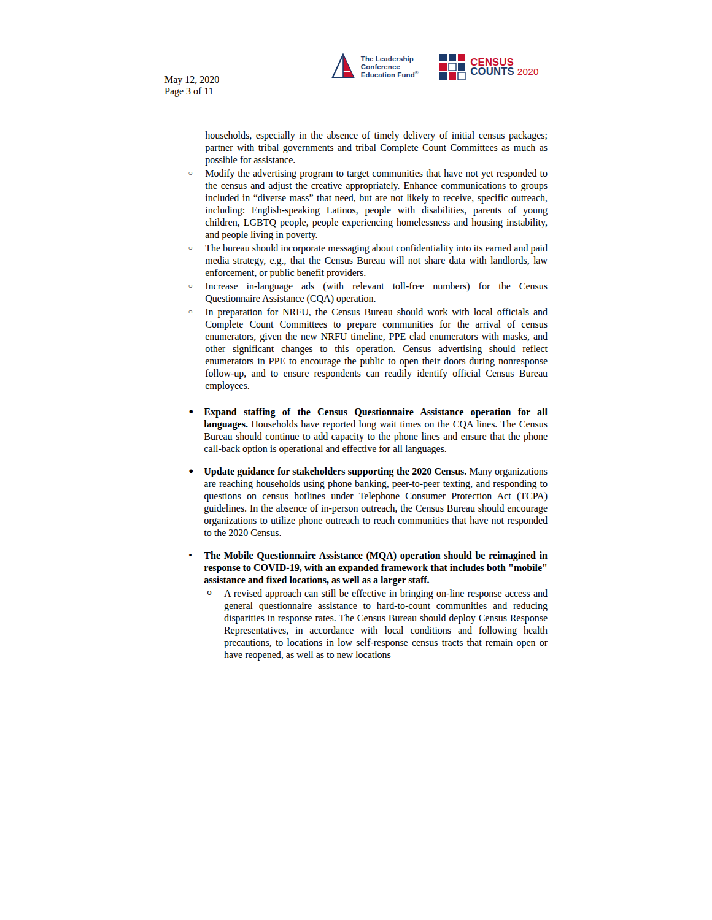May 12, 2020
Page 3 of 11
The Leadership
Conference
Education Fund®
CENSUS
COUNTS 2020
households, especially in the absence of timely delivery of initial census packages; partner with tribal governments and tribal Complete Count Committees as much as possible for assistance.
Modify the advertising program to target communities that have not yet responded to the census and adjust the creative appropriately. Enhance communications to groups included in “diverse mass” that need, but are not likely to receive, specific outreach, including: English-speaking Latinos, people with disabilities, parents of young children, LGBTQ people, people experiencing homelessness and housing instability, and people living in poverty.
The bureau should incorporate messaging about confidentiality into its earned and paid media strategy, e.g., that the Census Bureau will not share data with landlords, law enforcement, or public benefit providers.
Increase in-language ads (with relevant toll-free numbers) for the Census Questionnaire Assistance (CQA) operation.
In preparation for NRFU, the Census Bureau should work with local officials and Complete Count Committees to prepare communities for the arrival of census enumerators, given the new NRFU timeline, PPE clad enumerators with masks, and other significant changes to this operation. Census advertising should reflect enumerators in PPE to encourage the public to open their doors during nonresponse follow-up, and to ensure respondents can readily identify official Census Bureau employees.
Expand staffing of the Census Questionnaire Assistance operation for all languages. Households have reported long wait times on the CQA lines. The Census Bureau should continue to add capacity to the phone lines and ensure that the phone call-back option is operational and effective for all languages.
Update guidance for stakeholders supporting the 2020 Census. Many organizations are reaching households using phone banking, peer-to-peer texting, and responding to questions on census hotlines under Telephone Consumer Protection Act (TCPA) guidelines. In the absence of in-person outreach, the Census Bureau should encourage organizations to utilize phone outreach to reach communities that have not responded to the 2020 Census.
The Mobile Questionnaire Assistance (MQA) operation should be reimagined in response to COVID-19, with an expanded framework that includes both "mobile" assistance and fixed locations, as well as a larger staff.
A revised approach can still be effective in bringing on-line response access and general questionnaire assistance to hard-to-count communities and reducing disparities in response rates. The Census Bureau should deploy Census Response Representatives, in accordance with local conditions and following health precautions, to locations in low self-response census tracts that remain open or have reopened, as well as to new locations